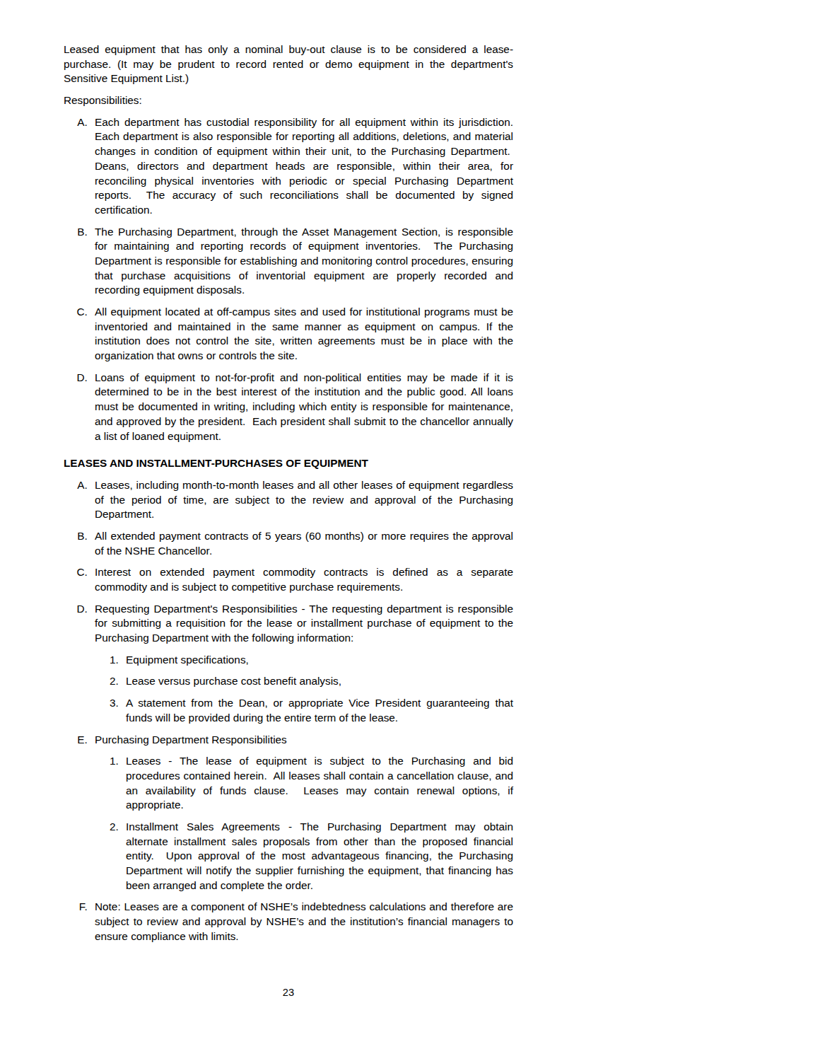Leased equipment that has only a nominal buy-out clause is to be considered a lease-purchase. (It may be prudent to record rented or demo equipment in the department's Sensitive Equipment List.)
Responsibilities:
Each department has custodial responsibility for all equipment within its jurisdiction. Each department is also responsible for reporting all additions, deletions, and material changes in condition of equipment within their unit, to the Purchasing Department. Deans, directors and department heads are responsible, within their area, for reconciling physical inventories with periodic or special Purchasing Department reports. The accuracy of such reconciliations shall be documented by signed certification.
The Purchasing Department, through the Asset Management Section, is responsible for maintaining and reporting records of equipment inventories. The Purchasing Department is responsible for establishing and monitoring control procedures, ensuring that purchase acquisitions of inventorial equipment are properly recorded and recording equipment disposals.
All equipment located at off-campus sites and used for institutional programs must be inventoried and maintained in the same manner as equipment on campus. If the institution does not control the site, written agreements must be in place with the organization that owns or controls the site.
Loans of equipment to not-for-profit and non-political entities may be made if it is determined to be in the best interest of the institution and the public good. All loans must be documented in writing, including which entity is responsible for maintenance, and approved by the president. Each president shall submit to the chancellor annually a list of loaned equipment.
LEASES AND INSTALLMENT-PURCHASES OF EQUIPMENT
Leases, including month-to-month leases and all other leases of equipment regardless of the period of time, are subject to the review and approval of the Purchasing Department.
All extended payment contracts of 5 years (60 months) or more requires the approval of the NSHE Chancellor.
Interest on extended payment commodity contracts is defined as a separate commodity and is subject to competitive purchase requirements.
Requesting Department's Responsibilities - The requesting department is responsible for submitting a requisition for the lease or installment purchase of equipment to the Purchasing Department with the following information:
Equipment specifications,
Lease versus purchase cost benefit analysis,
A statement from the Dean, or appropriate Vice President guaranteeing that funds will be provided during the entire term of the lease.
Purchasing Department Responsibilities
Leases - The lease of equipment is subject to the Purchasing and bid procedures contained herein. All leases shall contain a cancellation clause, and an availability of funds clause. Leases may contain renewal options, if appropriate.
Installment Sales Agreements - The Purchasing Department may obtain alternate installment sales proposals from other than the proposed financial entity. Upon approval of the most advantageous financing, the Purchasing Department will notify the supplier furnishing the equipment, that financing has been arranged and complete the order.
Note: Leases are a component of NSHE’s indebtedness calculations and therefore are subject to review and approval by NSHE’s and the institution’s financial managers to ensure compliance with limits.
23